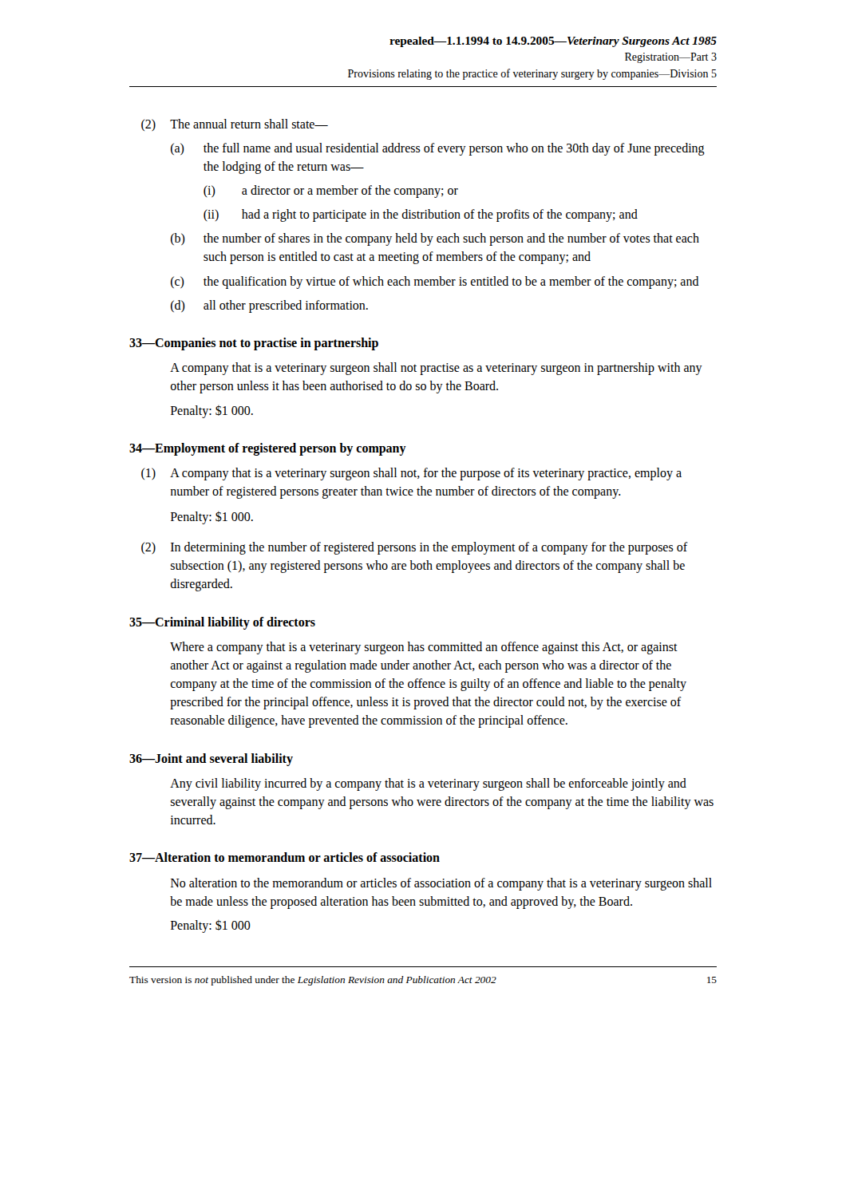repealed—1.1.1994 to 14.9.2005—Veterinary Surgeons Act 1985
Registration—Part 3
Provisions relating to the practice of veterinary surgery by companies—Division 5
(2) The annual return shall state—
(a) the full name and usual residential address of every person who on the 30th day of June preceding the lodging of the return was—
(i) a director or a member of the company; or
(ii) had a right to participate in the distribution of the profits of the company; and
(b) the number of shares in the company held by each such person and the number of votes that each such person is entitled to cast at a meeting of members of the company; and
(c) the qualification by virtue of which each member is entitled to be a member of the company; and
(d) all other prescribed information.
33—Companies not to practise in partnership
A company that is a veterinary surgeon shall not practise as a veterinary surgeon in partnership with any other person unless it has been authorised to do so by the Board.
Penalty: $1 000.
34—Employment of registered person by company
(1) A company that is a veterinary surgeon shall not, for the purpose of its veterinary practice, employ a number of registered persons greater than twice the number of directors of the company.
Penalty: $1 000.
(2) In determining the number of registered persons in the employment of a company for the purposes of subsection (1), any registered persons who are both employees and directors of the company shall be disregarded.
35—Criminal liability of directors
Where a company that is a veterinary surgeon has committed an offence against this Act, or against another Act or against a regulation made under another Act, each person who was a director of the company at the time of the commission of the offence is guilty of an offence and liable to the penalty prescribed for the principal offence, unless it is proved that the director could not, by the exercise of reasonable diligence, have prevented the commission of the principal offence.
36—Joint and several liability
Any civil liability incurred by a company that is a veterinary surgeon shall be enforceable jointly and severally against the company and persons who were directors of the company at the time the liability was incurred.
37—Alteration to memorandum or articles of association
No alteration to the memorandum or articles of association of a company that is a veterinary surgeon shall be made unless the proposed alteration has been submitted to, and approved by, the Board.
Penalty: $1 000
This version is not published under the Legislation Revision and Publication Act 2002 15